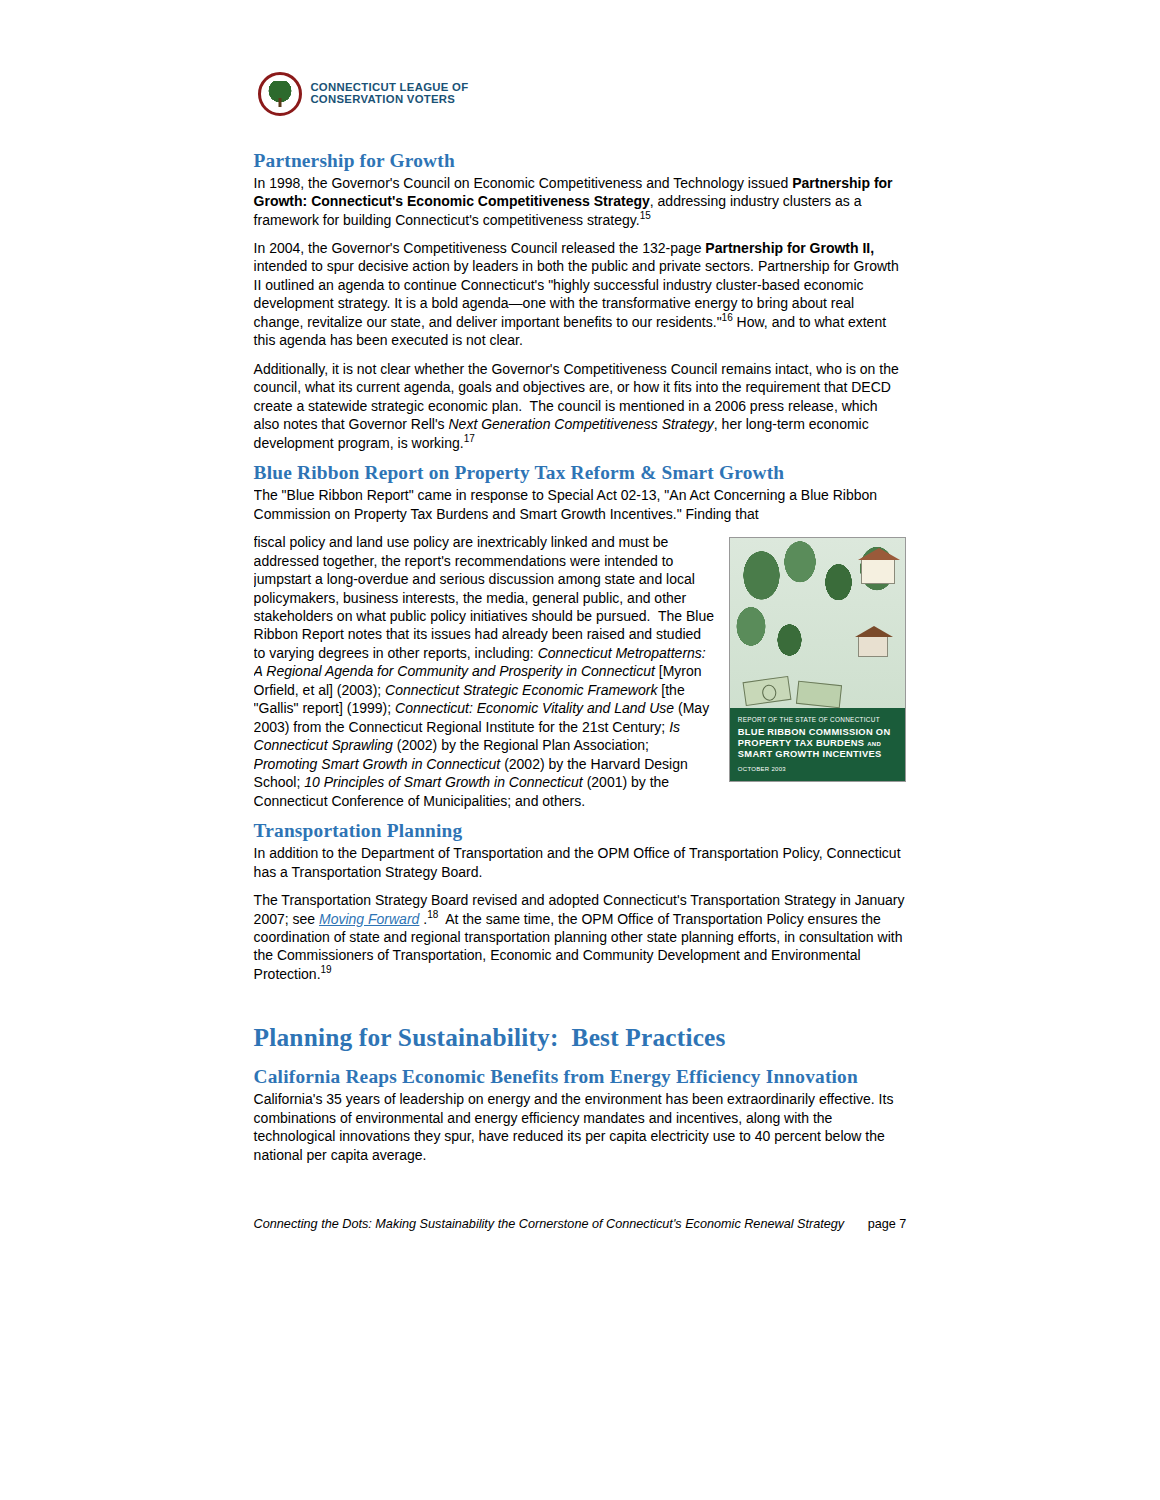CONNECTICUT LEAGUE OF CONSERVATION VOTERS
Partnership for Growth
In 1998, the Governor's Council on Economic Competitiveness and Technology issued Partnership for Growth: Connecticut's Economic Competitiveness Strategy, addressing industry clusters as a framework for building Connecticut's competitiveness strategy.15
In 2004, the Governor's Competitiveness Council released the 132-page Partnership for Growth II, intended to spur decisive action by leaders in both the public and private sectors. Partnership for Growth II outlined an agenda to continue Connecticut's "highly successful industry cluster-based economic development strategy. It is a bold agenda—one with the transformative energy to bring about real change, revitalize our state, and deliver important benefits to our residents."16 How, and to what extent this agenda has been executed is not clear.
Additionally, it is not clear whether the Governor's Competitiveness Council remains intact, who is on the council, what its current agenda, goals and objectives are, or how it fits into the requirement that DECD create a statewide strategic economic plan. The council is mentioned in a 2006 press release, which also notes that Governor Rell's Next Generation Competitiveness Strategy, her long-term economic development program, is working.17
Blue Ribbon Report on Property Tax Reform & Smart Growth
The "Blue Ribbon Report" came in response to Special Act 02-13, "An Act Concerning a Blue Ribbon Commission on Property Tax Burdens and Smart Growth Incentives." Finding that
REPORT OF THE STATE OF CONNECTICUT
BLUE RIBBON COMMISSION ON
PROPERTY TAX BURDENS AND
SMART GROWTH INCENTIVES
OCTOBER 2003
fiscal policy and land use policy are inextricably linked and must be addressed together, the report's recommendations were intended to jumpstart a long-overdue and serious discussion among state and local policymakers, business interests, the media, general public, and other stakeholders on what public policy initiatives should be pursued. The Blue Ribbon Report notes that its issues had already been raised and studied to varying degrees in other reports, including: Connecticut Metropatterns: A Regional Agenda for Community and Prosperity in Connecticut [Myron Orfield, et al] (2003); Connecticut Strategic Economic Framework [the "Gallis" report] (1999); Connecticut: Economic Vitality and Land Use (May 2003) from the Connecticut Regional Institute for the 21st Century; Is Connecticut Sprawling (2002) by the Regional Plan Association; Promoting Smart Growth in Connecticut (2002) by the Harvard Design School; 10 Principles of Smart Growth in Connecticut (2001) by the Connecticut Conference of Municipalities; and others.
Transportation Planning
In addition to the Department of Transportation and the OPM Office of Transportation Policy, Connecticut has a Transportation Strategy Board.
The Transportation Strategy Board revised and adopted Connecticut's Transportation Strategy in January 2007; see Moving Forward .18 At the same time, the OPM Office of Transportation Policy ensures the coordination of state and regional transportation planning other state planning efforts, in consultation with the Commissioners of Transportation, Economic and Community Development and Environmental Protection.19
Planning for Sustainability: Best Practices
California Reaps Economic Benefits from Energy Efficiency Innovation
California's 35 years of leadership on energy and the environment has been extraordinarily effective. Its combinations of environmental and energy efficiency mandates and incentives, along with the technological innovations they spur, have reduced its per capita electricity use to 40 percent below the national per capita average.
Connecting the Dots: Making Sustainability the Cornerstone of Connecticut's Economic Renewal Strategy page 7